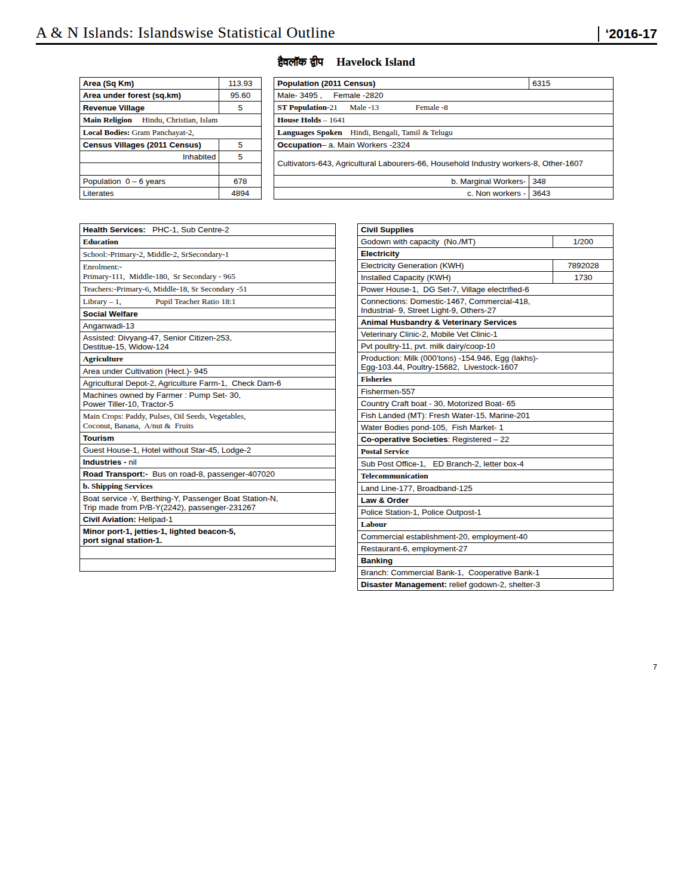A & N Islands: Islandswise Statistical Outline
‘2016-17
हैवलॉक द्वीप Havelock Island
| Area (Sq Km) | 113.93 | | Population (2011 Census) | 6315 |
| Area under forest (sq.km) | 95.60 | | Male- 3495 , Female -2820 |
| Revenue Village | 5 | | ST Population -21 Male -13 Female -8 |
| Main Religion Hindu, Christian, Islam | | House Holds – 1641 |
| Local Bodies: Gram Panchayat-2, | | Languages Spoken Hindi, Bengali, Tamil & Telugu |
| Census Villages (2011 Census) | 5 | | Occupation – a. Main Workers -2324 |
| Inhabited | 5 | | Cultivators-643, Agricultural Labourers-66, Household Industry workers-8, Other-1607 |
| Population 0 – 6 years | 678 | | b. Marginal Workers- | 348 |
| Literates | 4894 | | c. Non workers - | 3643 |
| / Health Services: PHC-1, Sub Centre-2 / / Education / / School:-Primary-2, Middle-2, SrSecondary-1 / / Enrolment:- Primary-111, Middle-180, Sr Secondary - 965 / / Teachers:-Primary-6, Middle-18, Sr Secondary -51 / / Library – 1, Pupil Teacher Ratio 18:1 / / Social Welfare / / Anganwadi-13 / / Assisted: Divyang-47, Senior Citizen-253, Destitue-15, Widow-124 / / Agriculture / / Area under Cultivation (Hect.)- 945 / / Agricultural Depot-2, Agriculture Farm-1, Check Dam-6 / / Machines owned by Farmer : Pump Set- 30, Power Tiller-10, Tractor-5 / / Main Crops: Paddy, Pulses, Oil Seeds, Vegetables, Coconut, Banana, A/nut & Fruits / / Tourism / / Guest House-1, Hotel without Star-45, Lodge-2 / / Industries - nil / / Road Transport:- Bus on road-8, passenger-407020 / / b. Shipping Services / / Boat service -Y, Berthing-Y, Passenger Boat Station-N, Trip made from P/B-Y(2242), passenger-231267 / / Civil Aviation: Helipad-1 / / Minor port-1, jetties-1, lighted beacon-5, port signal station-1. / | | / Civil Supplies / / Godown with capacity (No./MT) / 1/200 / / Electricity / / Electricity Generation (KWH) / 7892028 / / Installed Capacity (KWH) / 1730 / / Power House-1, DG Set-7, Village electrified-6 / / Connections: Domestic-1467, Commercial-418, Industrial- 9, Street Light-9, Others-27 / / Animal Husbandry & Veterinary Services / / Veterinary Clinic-2, Mobile Vet Clinic-1 / / Pvt poultry-11, pvt. milk dairy/coop-10 / / Production: Milk (000’tons) -154.946, Egg (lakhs)- Egg-103.44, Poultry-15682, Livestock-1607 / / Fisheries / / Fishermen-557 / / Country Craft boat - 30, Motorized Boat- 65 / / Fish Landed (MT): Fresh Water-15, Marine-201 / / Water Bodies pond-105, Fish Market- 1 / / Co-operative Societies : Registered – 22 / / Postal Service / / Sub Post Office-1, ED Branch-2, letter box-4 / / Telecommunication / / Land Line-177, Broadband-125 / / Law & Order / / Police Station-1, Police Outpost-1 / / Labour / / Commercial establishment-20, employment-40 / / Restaurant-6, employment-27 / / Banking / / Branch: Commercial Bank-1, Cooperative Bank-1 / / Disaster Management: relief godown-2, shelter-3 / |
7